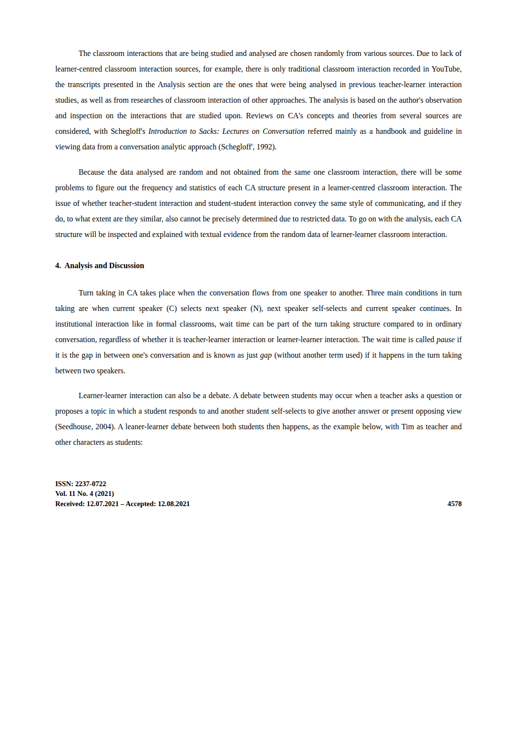The classroom interactions that are being studied and analysed are chosen randomly from various sources. Due to lack of learner-centred classroom interaction sources, for example, there is only traditional classroom interaction recorded in YouTube, the transcripts presented in the Analysis section are the ones that were being analysed in previous teacher-learner interaction studies, as well as from researches of classroom interaction of other approaches. The analysis is based on the author's observation and inspection on the interactions that are studied upon. Reviews on CA's concepts and theories from several sources are considered, with Schegloff's Introduction to Sacks: Lectures on Conversation referred mainly as a handbook and guideline in viewing data from a conversation analytic approach (Schegloff', 1992).
Because the data analysed are random and not obtained from the same one classroom interaction, there will be some problems to figure out the frequency and statistics of each CA structure present in a learner-centred classroom interaction. The issue of whether teacher-student interaction and student-student interaction convey the same style of communicating, and if they do, to what extent are they similar, also cannot be precisely determined due to restricted data. To go on with the analysis, each CA structure will be inspected and explained with textual evidence from the random data of learner-learner classroom interaction.
4. Analysis and Discussion
Turn taking in CA takes place when the conversation flows from one speaker to another. Three main conditions in turn taking are when current speaker (C) selects next speaker (N), next speaker self-selects and current speaker continues. In institutional interaction like in formal classrooms, wait time can be part of the turn taking structure compared to in ordinary conversation, regardless of whether it is teacher-learner interaction or learner-learner interaction. The wait time is called pause if it is the gap in between one's conversation and is known as just gap (without another term used) if it happens in the turn taking between two speakers.
Learner-learner interaction can also be a debate. A debate between students may occur when a teacher asks a question or proposes a topic in which a student responds to and another student self-selects to give another answer or present opposing view (Seedhouse, 2004). A leaner-learner debate between both students then happens, as the example below, with Tim as teacher and other characters as students:
ISSN: 2237-0722
Vol. 11 No. 4 (2021)
Received: 12.07.2021 – Accepted: 12.08.2021
4578